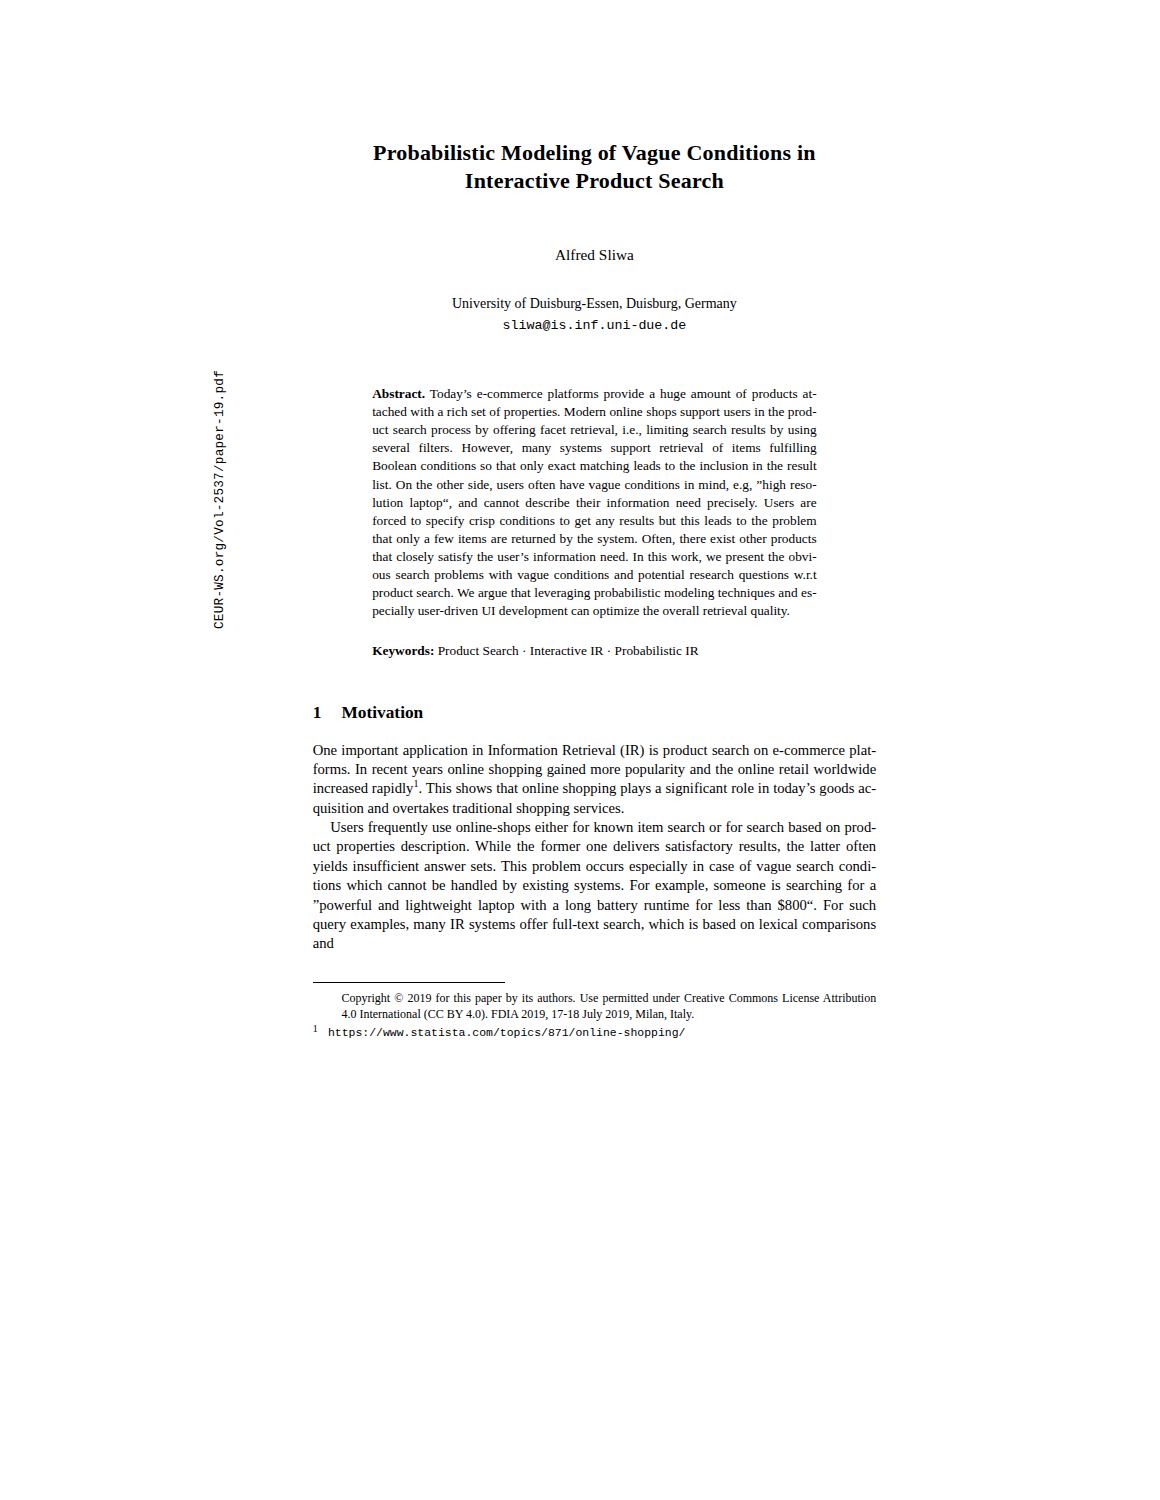CEUR-WS.org/Vol-2537/paper-19.pdf
Probabilistic Modeling of Vague Conditions in
Interactive Product Search
Alfred Sliwa
University of Duisburg-Essen, Duisburg, Germany
sliwa@is.inf.uni-due.de
Abstract. Today’s e-commerce platforms provide a huge amount of products attached with a rich set of properties. Modern online shops support users in the product search process by offering facet retrieval, i.e., limiting search results by using several filters. However, many systems support retrieval of items fulfilling Boolean conditions so that only exact matching leads to the inclusion in the result list. On the other side, users often have vague conditions in mind, e.g, ”high resolution laptop“, and cannot describe their information need precisely. Users are forced to specify crisp conditions to get any results but this leads to the problem that only a few items are returned by the system. Often, there exist other products that closely satisfy the user’s information need. In this work, we present the obvious search problems with vague conditions and potential research questions w.r.t product search. We argue that leveraging probabilistic modeling techniques and especially user-driven UI development can optimize the overall retrieval quality.
Keywords: Product Search · Interactive IR · Probabilistic IR
1 Motivation
One important application in Information Retrieval (IR) is product search on e-commerce platforms. In recent years online shopping gained more popularity and the online retail worldwide increased rapidly1. This shows that online shopping plays a significant role in today’s goods acquisition and overtakes traditional shopping services.
Users frequently use online-shops either for known item search or for search based on product properties description. While the former one delivers satisfactory results, the latter often yields insufficient answer sets. This problem occurs especially in case of vague search conditions which cannot be handled by existing systems. For example, someone is searching for a ”powerful and lightweight laptop with a long battery runtime for less than $800“. For such query examples, many IR systems offer full-text search, which is based on lexical comparisons and
Copyright © 2019 for this paper by its authors. Use permitted under Creative Commons License Attribution 4.0 International (CC BY 4.0). FDIA 2019, 17-18 July 2019, Milan, Italy.
1 https://www.statista.com/topics/871/online-shopping/